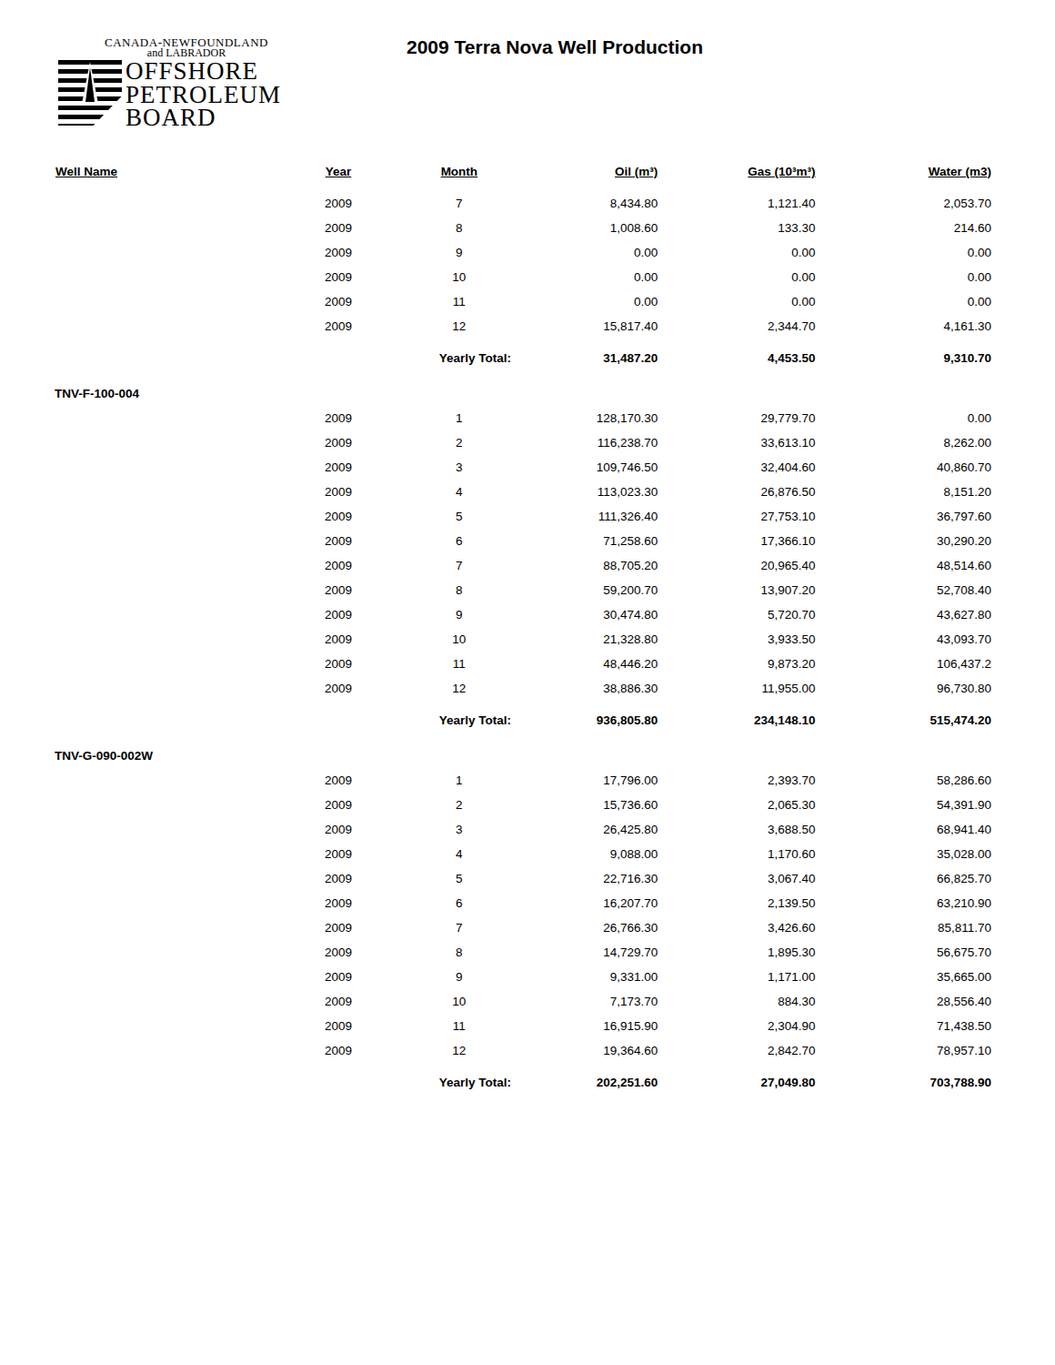CANADA-NEWFOUNDLAND
and LABRADOR
OFFSHORE
PETROLEUM
BOARD
2009 Terra Nova Well Production
| Well Name | Year | Month | Oil (m³) | Gas (10³m³) | Water (m3) |
| --- | --- | --- | --- | --- | --- |
| | 2009 | 7 | 8,434.80 | 1,121.40 | 2,053.70 |
| | 2009 | 8 | 1,008.60 | 133.30 | 214.60 |
| | 2009 | 9 | 0.00 | 0.00 | 0.00 |
| | 2009 | 10 | 0.00 | 0.00 | 0.00 |
| | 2009 | 11 | 0.00 | 0.00 | 0.00 |
| | 2009 | 12 | 15,817.40 | 2,344.70 | 4,161.30 |
| | | Yearly Total: | 31,487.20 | 4,453.50 | 9,310.70 |
| TNV-F-100-004 | | | | | |
| | 2009 | 1 | 128,170.30 | 29,779.70 | 0.00 |
| | 2009 | 2 | 116,238.70 | 33,613.10 | 8,262.00 |
| | 2009 | 3 | 109,746.50 | 32,404.60 | 40,860.70 |
| | 2009 | 4 | 113,023.30 | 26,876.50 | 8,151.20 |
| | 2009 | 5 | 111,326.40 | 27,753.10 | 36,797.60 |
| | 2009 | 6 | 71,258.60 | 17,366.10 | 30,290.20 |
| | 2009 | 7 | 88,705.20 | 20,965.40 | 48,514.60 |
| | 2009 | 8 | 59,200.70 | 13,907.20 | 52,708.40 |
| | 2009 | 9 | 30,474.80 | 5,720.70 | 43,627.80 |
| | 2009 | 10 | 21,328.80 | 3,933.50 | 43,093.70 |
| | 2009 | 11 | 48,446.20 | 9,873.20 | 106,437.2 |
| | 2009 | 12 | 38,886.30 | 11,955.00 | 96,730.80 |
| | | Yearly Total: | 936,805.80 | 234,148.10 | 515,474.20 |
| TNV-G-090-002W | | | | | |
| | 2009 | 1 | 17,796.00 | 2,393.70 | 58,286.60 |
| | 2009 | 2 | 15,736.60 | 2,065.30 | 54,391.90 |
| | 2009 | 3 | 26,425.80 | 3,688.50 | 68,941.40 |
| | 2009 | 4 | 9,088.00 | 1,170.60 | 35,028.00 |
| | 2009 | 5 | 22,716.30 | 3,067.40 | 66,825.70 |
| | 2009 | 6 | 16,207.70 | 2,139.50 | 63,210.90 |
| | 2009 | 7 | 26,766.30 | 3,426.60 | 85,811.70 |
| | 2009 | 8 | 14,729.70 | 1,895.30 | 56,675.70 |
| | 2009 | 9 | 9,331.00 | 1,171.00 | 35,665.00 |
| | 2009 | 10 | 7,173.70 | 884.30 | 28,556.40 |
| | 2009 | 11 | 16,915.90 | 2,304.90 | 71,438.50 |
| | 2009 | 12 | 19,364.60 | 2,842.70 | 78,957.10 |
| | | Yearly Total: | 202,251.60 | 27,049.80 | 703,788.90 |